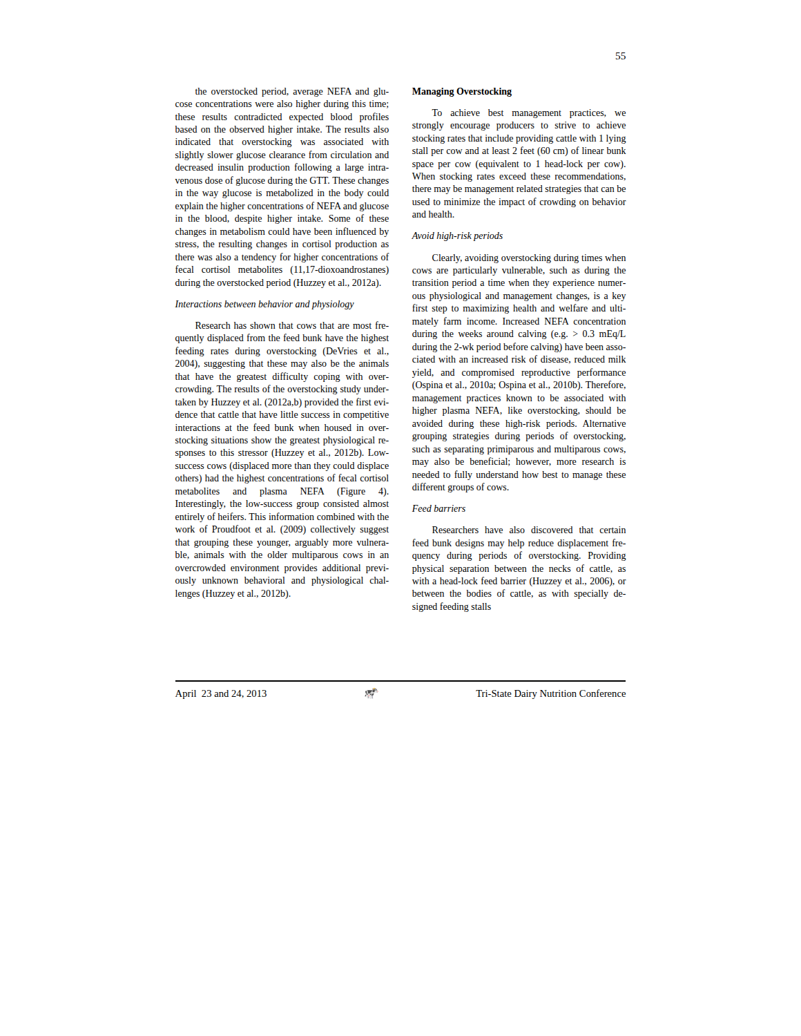55
the overstocked period, average NEFA and glucose concentrations were also higher during this time; these results contradicted expected blood profiles based on the observed higher intake. The results also indicated that overstocking was associated with slightly slower glucose clearance from circulation and decreased insulin production following a large intravenous dose of glucose during the GTT. These changes in the way glucose is metabolized in the body could explain the higher concentrations of NEFA and glucose in the blood, despite higher intake. Some of these changes in metabolism could have been influenced by stress, the resulting changes in cortisol production as there was also a tendency for higher concentrations of fecal cortisol metabolites (11,17-dioxoandrostanes) during the overstocked period (Huzzey et al., 2012a).
Interactions between behavior and physiology
Research has shown that cows that are most frequently displaced from the feed bunk have the highest feeding rates during overstocking (DeVries et al., 2004), suggesting that these may also be the animals that have the greatest difficulty coping with overcrowding. The results of the overstocking study undertaken by Huzzey et al. (2012a,b) provided the first evidence that cattle that have little success in competitive interactions at the feed bunk when housed in overstocking situations show the greatest physiological responses to this stressor (Huzzey et al., 2012b). Low-success cows (displaced more than they could displace others) had the highest concentrations of fecal cortisol metabolites and plasma NEFA (Figure 4). Interestingly, the low-success group consisted almost entirely of heifers. This information combined with the work of Proudfoot et al. (2009) collectively suggest that grouping these younger, arguably more vulnerable, animals with the older multiparous cows in an overcrowded environment provides additional previously unknown behavioral and physiological challenges (Huzzey et al., 2012b).
Managing Overstocking
To achieve best management practices, we strongly encourage producers to strive to achieve stocking rates that include providing cattle with 1 lying stall per cow and at least 2 feet (60 cm) of linear bunk space per cow (equivalent to 1 head-lock per cow). When stocking rates exceed these recommendations, there may be management related strategies that can be used to minimize the impact of crowding on behavior and health.
Avoid high-risk periods
Clearly, avoiding overstocking during times when cows are particularly vulnerable, such as during the transition period a time when they experience numerous physiological and management changes, is a key first step to maximizing health and welfare and ultimately farm income. Increased NEFA concentration during the weeks around calving (e.g. > 0.3 mEq/L during the 2-wk period before calving) have been associated with an increased risk of disease, reduced milk yield, and compromised reproductive performance (Ospina et al., 2010a; Ospina et al., 2010b). Therefore, management practices known to be associated with higher plasma NEFA, like overstocking, should be avoided during these high-risk periods. Alternative grouping strategies during periods of overstocking, such as separating primiparous and multiparous cows, may also be beneficial; however, more research is needed to fully understand how best to manage these different groups of cows.
Feed barriers
Researchers have also discovered that certain feed bunk designs may help reduce displacement frequency during periods of overstocking. Providing physical separation between the necks of cattle, as with a head-lock feed barrier (Huzzey et al., 2006), or between the bodies of cattle, as with specially designed feeding stalls
April 23 and 24, 2013
🐄
Tri-State Dairy Nutrition Conference